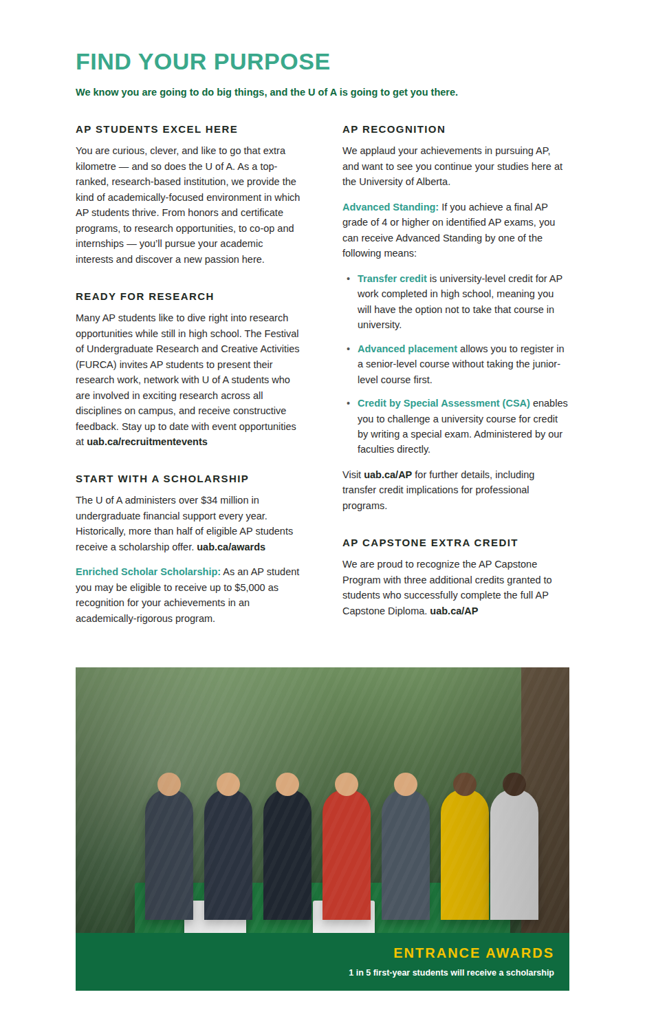FIND YOUR PURPOSE
We know you are going to do big things, and the U of A is going to get you there.
AP Students Excel Here
You are curious, clever, and like to go that extra kilometre — and so does the U of A. As a top-ranked, research-based institution, we provide the kind of academically-focused environment in which AP students thrive. From honors and certificate programs, to research opportunities, to co-op and internships — you’ll pursue your academic interests and discover a new passion here.
Ready for Research
Many AP students like to dive right into research opportunities while still in high school. The Festival of Undergraduate Research and Creative Activities (FURCA) invites AP students to present their research work, network with U of A students who are involved in exciting research across all disciplines on campus, and receive constructive feedback. Stay up to date with event opportunities at uab.ca/recruitmentevents
Start With a Scholarship
The U of A administers over $34 million in undergraduate financial support every year. Historically, more than half of eligible AP students receive a scholarship offer. uab.ca/awards
Enriched Scholar Scholarship: As an AP student you may be eligible to receive up to $5,000 as recognition for your achievements in an academically-rigorous program.
AP Recognition
We applaud your achievements in pursuing AP, and want to see you continue your studies here at the University of Alberta.
Advanced Standing: If you achieve a final AP grade of 4 or higher on identified AP exams, you can receive Advanced Standing by one of the following means:
Transfer credit is university-level credit for AP work completed in high school, meaning you will have the option not to take that course in university.
Advanced placement allows you to register in a senior-level course without taking the junior-level course first.
Credit by Special Assessment (CSA) enables you to challenge a university course for credit by writing a special exam. Administered by our faculties directly.
Visit uab.ca/AP for further details, including transfer credit implications for professional programs.
AP Capstone Extra Credit
We are proud to recognize the AP Capstone Program with three additional credits granted to students who successfully complete the full AP Capstone Diploma. uab.ca/AP
ENTRANCE AWARDS
1 in 5 first-year students will receive a scholarship